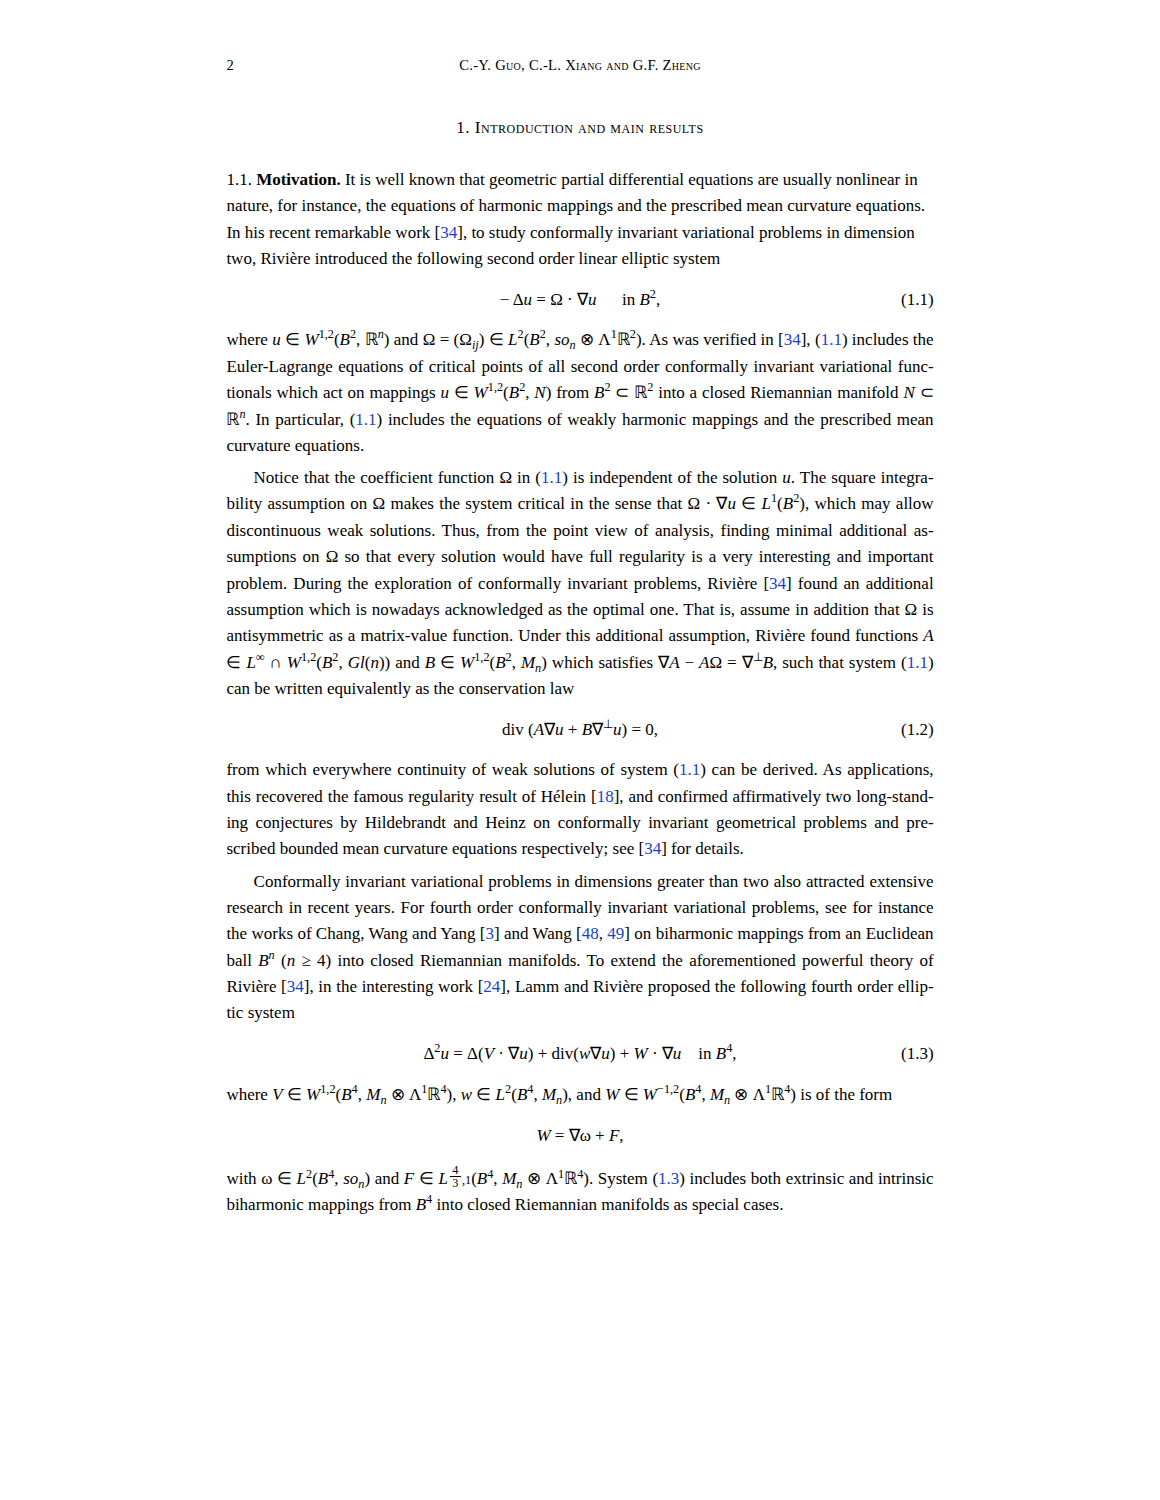2 C.-Y. Guo, C.-L. Xiang and G.F. Zheng
1. Introduction and main results
1.1. Motivation.
It is well known that geometric partial differential equations are usually nonlinear in nature, for instance, the equations of harmonic mappings and the prescribed mean curvature equations. In his recent remarkable work [34], to study conformally invariant variational problems in dimension two, Rivière introduced the following second order linear elliptic system
− Δu = Ω · ∇u in B2,
(1.1)
where u ∈ W1,2(B2, ℝn) and Ω = (Ωij) ∈ L2(B2, son ⊗ Λ1ℝ2). As was verified in [34], (1.1) includes the Euler-Lagrange equations of critical points of all second order conformally invariant variational functionals which act on mappings u ∈ W1,2(B2, N) from B2 ⊂ ℝ2 into a closed Riemannian manifold N ⊂ ℝn. In particular, (1.1) includes the equations of weakly harmonic mappings and the prescribed mean curvature equations.
Notice that the coefficient function Ω in (1.1) is independent of the solution u. The square integrability assumption on Ω makes the system critical in the sense that Ω · ∇u ∈ L1(B2), which may allow discontinuous weak solutions. Thus, from the point view of analysis, finding minimal additional assumptions on Ω so that every solution would have full regularity is a very interesting and important problem. During the exploration of conformally invariant problems, Rivière [34] found an additional assumption which is nowadays acknowledged as the optimal one. That is, assume in addition that Ω is antisymmetric as a matrix-value function. Under this additional assumption, Rivière found functions A ∈ L∞ ∩ W1,2(B2, Gl(n)) and B ∈ W1,2(B2, Mn) which satisfies ∇A − AΩ = ∇⊥B, such that system (1.1) can be written equivalently as the conservation law
div (A∇u + B∇⊥u) = 0,
(1.2)
from which everywhere continuity of weak solutions of system (1.1) can be derived. As applications, this recovered the famous regularity result of Hélein [18], and confirmed affirmatively two long-standing conjectures by Hildebrandt and Heinz on conformally invariant geometrical problems and prescribed bounded mean curvature equations respectively; see [34] for details.
Conformally invariant variational problems in dimensions greater than two also attracted extensive research in recent years. For fourth order conformally invariant variational problems, see for instance the works of Chang, Wang and Yang [3] and Wang [48, 49] on biharmonic mappings from an Euclidean ball Bn (n ≥ 4) into closed Riemannian manifolds. To extend the aforementioned powerful theory of Rivière [34], in the interesting work [24], Lamm and Rivière proposed the following fourth order elliptic system
Δ2u = Δ(V · ∇u) + div(w∇u) + W · ∇u in B4,
(1.3)
where V ∈ W1,2(B4, Mn ⊗ Λ1ℝ4), w ∈ L2(B4, Mn), and W ∈ W−1,2(B4, Mn ⊗ Λ1ℝ4) is of the form
W = ∇ω + F,
with ω ∈ L2(B4, son) and F ∈ L 43,1(B4, Mn ⊗ Λ1ℝ4). System (1.3) includes both extrinsic and intrinsic biharmonic mappings from B4 into closed Riemannian manifolds as special cases.